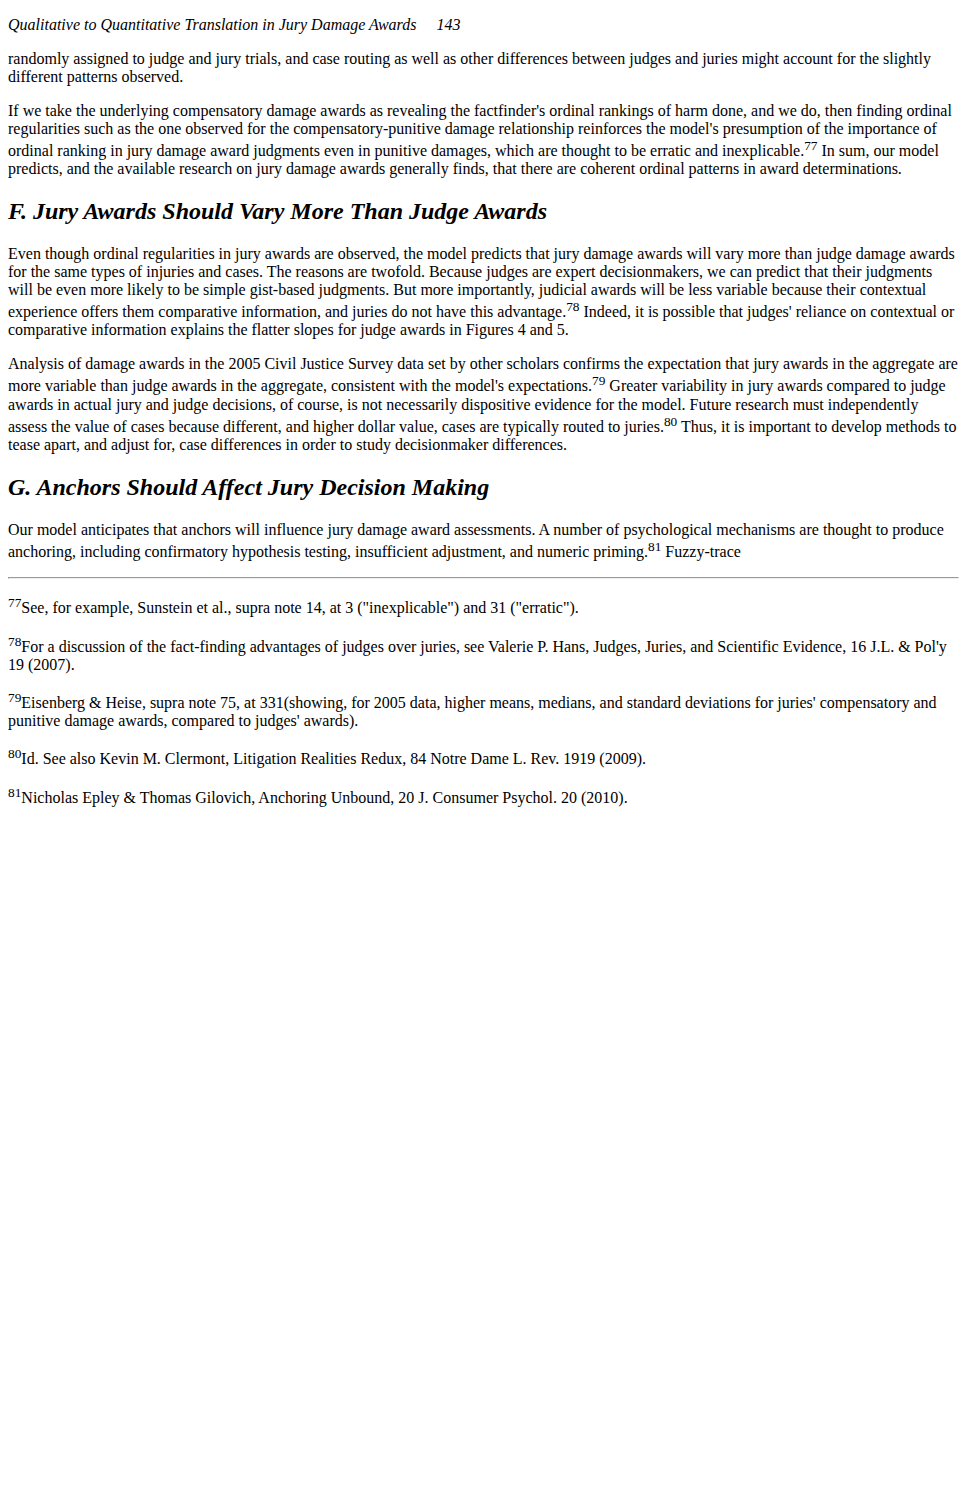Qualitative to Quantitative Translation in Jury Damage Awards 143
randomly assigned to judge and jury trials, and case routing as well as other differences between judges and juries might account for the slightly different patterns observed.
If we take the underlying compensatory damage awards as revealing the factfinder's ordinal rankings of harm done, and we do, then finding ordinal regularities such as the one observed for the compensatory-punitive damage relationship reinforces the model's presumption of the importance of ordinal ranking in jury damage award judgments even in punitive damages, which are thought to be erratic and inexplicable.77 In sum, our model predicts, and the available research on jury damage awards generally finds, that there are coherent ordinal patterns in award determinations.
F. Jury Awards Should Vary More Than Judge Awards
Even though ordinal regularities in jury awards are observed, the model predicts that jury damage awards will vary more than judge damage awards for the same types of injuries and cases. The reasons are twofold. Because judges are expert decisionmakers, we can predict that their judgments will be even more likely to be simple gist-based judgments. But more importantly, judicial awards will be less variable because their contextual experience offers them comparative information, and juries do not have this advantage.78 Indeed, it is possible that judges' reliance on contextual or comparative information explains the flatter slopes for judge awards in Figures 4 and 5.
Analysis of damage awards in the 2005 Civil Justice Survey data set by other scholars confirms the expectation that jury awards in the aggregate are more variable than judge awards in the aggregate, consistent with the model's expectations.79 Greater variability in jury awards compared to judge awards in actual jury and judge decisions, of course, is not necessarily dispositive evidence for the model. Future research must independently assess the value of cases because different, and higher dollar value, cases are typically routed to juries.80 Thus, it is important to develop methods to tease apart, and adjust for, case differences in order to study decisionmaker differences.
G. Anchors Should Affect Jury Decision Making
Our model anticipates that anchors will influence jury damage award assessments. A number of psychological mechanisms are thought to produce anchoring, including confirmatory hypothesis testing, insufficient adjustment, and numeric priming.81 Fuzzy-trace
77See, for example, Sunstein et al., supra note 14, at 3 ("inexplicable") and 31 ("erratic").
78For a discussion of the fact-finding advantages of judges over juries, see Valerie P. Hans, Judges, Juries, and Scientific Evidence, 16 J.L. & Pol'y 19 (2007).
79Eisenberg & Heise, supra note 75, at 331(showing, for 2005 data, higher means, medians, and standard deviations for juries' compensatory and punitive damage awards, compared to judges' awards).
80Id. See also Kevin M. Clermont, Litigation Realities Redux, 84 Notre Dame L. Rev. 1919 (2009).
81Nicholas Epley & Thomas Gilovich, Anchoring Unbound, 20 J. Consumer Psychol. 20 (2010).